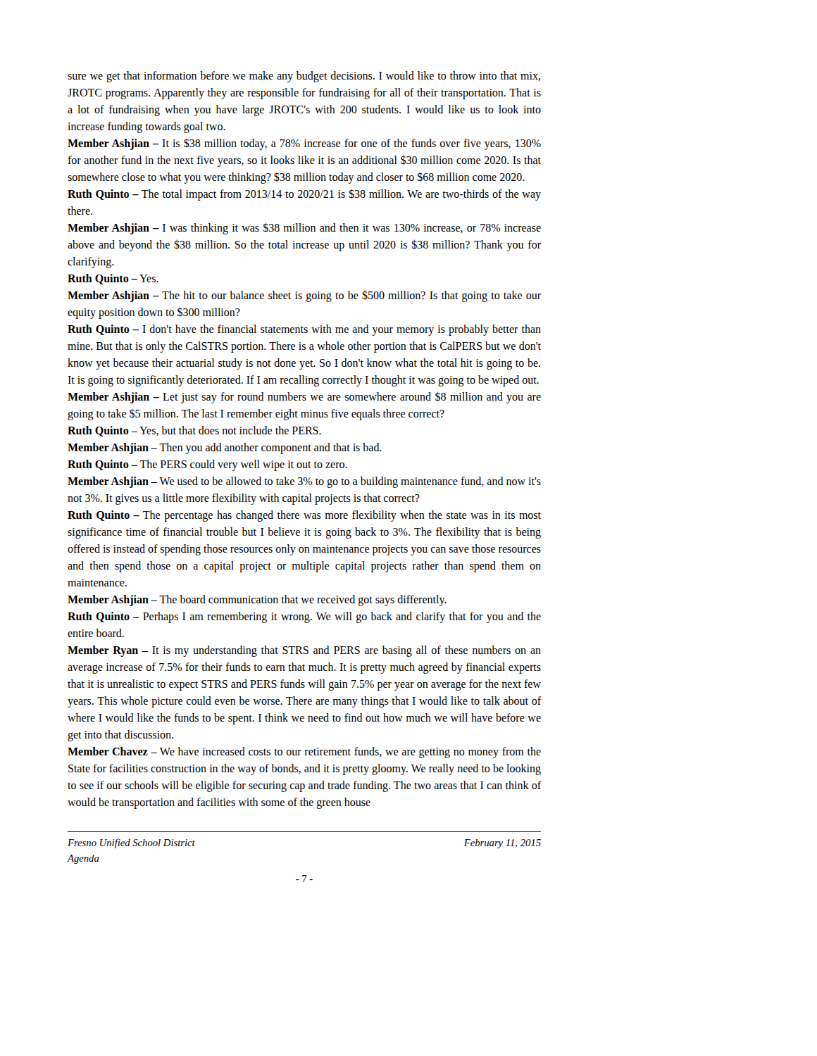sure we get that information before we make any budget decisions. I would like to throw into that mix, JROTC programs. Apparently they are responsible for fundraising for all of their transportation. That is a lot of fundraising when you have large JROTC's with 200 students. I would like us to look into increase funding towards goal two.
Member Ashjian – It is $38 million today, a 78% increase for one of the funds over five years, 130% for another fund in the next five years, so it looks like it is an additional $30 million come 2020. Is that somewhere close to what you were thinking? $38 million today and closer to $68 million come 2020.
Ruth Quinto – The total impact from 2013/14 to 2020/21 is $38 million. We are two-thirds of the way there.
Member Ashjian – I was thinking it was $38 million and then it was 130% increase, or 78% increase above and beyond the $38 million. So the total increase up until 2020 is $38 million? Thank you for clarifying.
Ruth Quinto – Yes.
Member Ashjian – The hit to our balance sheet is going to be $500 million? Is that going to take our equity position down to $300 million?
Ruth Quinto – I don't have the financial statements with me and your memory is probably better than mine. But that is only the CalSTRS portion. There is a whole other portion that is CalPERS but we don't know yet because their actuarial study is not done yet. So I don't know what the total hit is going to be. It is going to significantly deteriorated. If I am recalling correctly I thought it was going to be wiped out.
Member Ashjian – Let just say for round numbers we are somewhere around $8 million and you are going to take $5 million. The last I remember eight minus five equals three correct?
Ruth Quinto – Yes, but that does not include the PERS.
Member Ashjian – Then you add another component and that is bad.
Ruth Quinto – The PERS could very well wipe it out to zero.
Member Ashjian – We used to be allowed to take 3% to go to a building maintenance fund, and now it's not 3%. It gives us a little more flexibility with capital projects is that correct?
Ruth Quinto – The percentage has changed there was more flexibility when the state was in its most significance time of financial trouble but I believe it is going back to 3%. The flexibility that is being offered is instead of spending those resources only on maintenance projects you can save those resources and then spend those on a capital project or multiple capital projects rather than spend them on maintenance.
Member Ashjian – The board communication that we received got says differently.
Ruth Quinto – Perhaps I am remembering it wrong. We will go back and clarify that for you and the entire board.
Member Ryan – It is my understanding that STRS and PERS are basing all of these numbers on an average increase of 7.5% for their funds to earn that much. It is pretty much agreed by financial experts that it is unrealistic to expect STRS and PERS funds will gain 7.5% per year on average for the next few years. This whole picture could even be worse. There are many things that I would like to talk about of where I would like the funds to be spent. I think we need to find out how much we will have before we get into that discussion.
Member Chavez – We have increased costs to our retirement funds, we are getting no money from the State for facilities construction in the way of bonds, and it is pretty gloomy. We really need to be looking to see if our schools will be eligible for securing cap and trade funding. The two areas that I can think of would be transportation and facilities with some of the green house
Fresno Unified School District
Agenda February 11, 2015
- 7 -